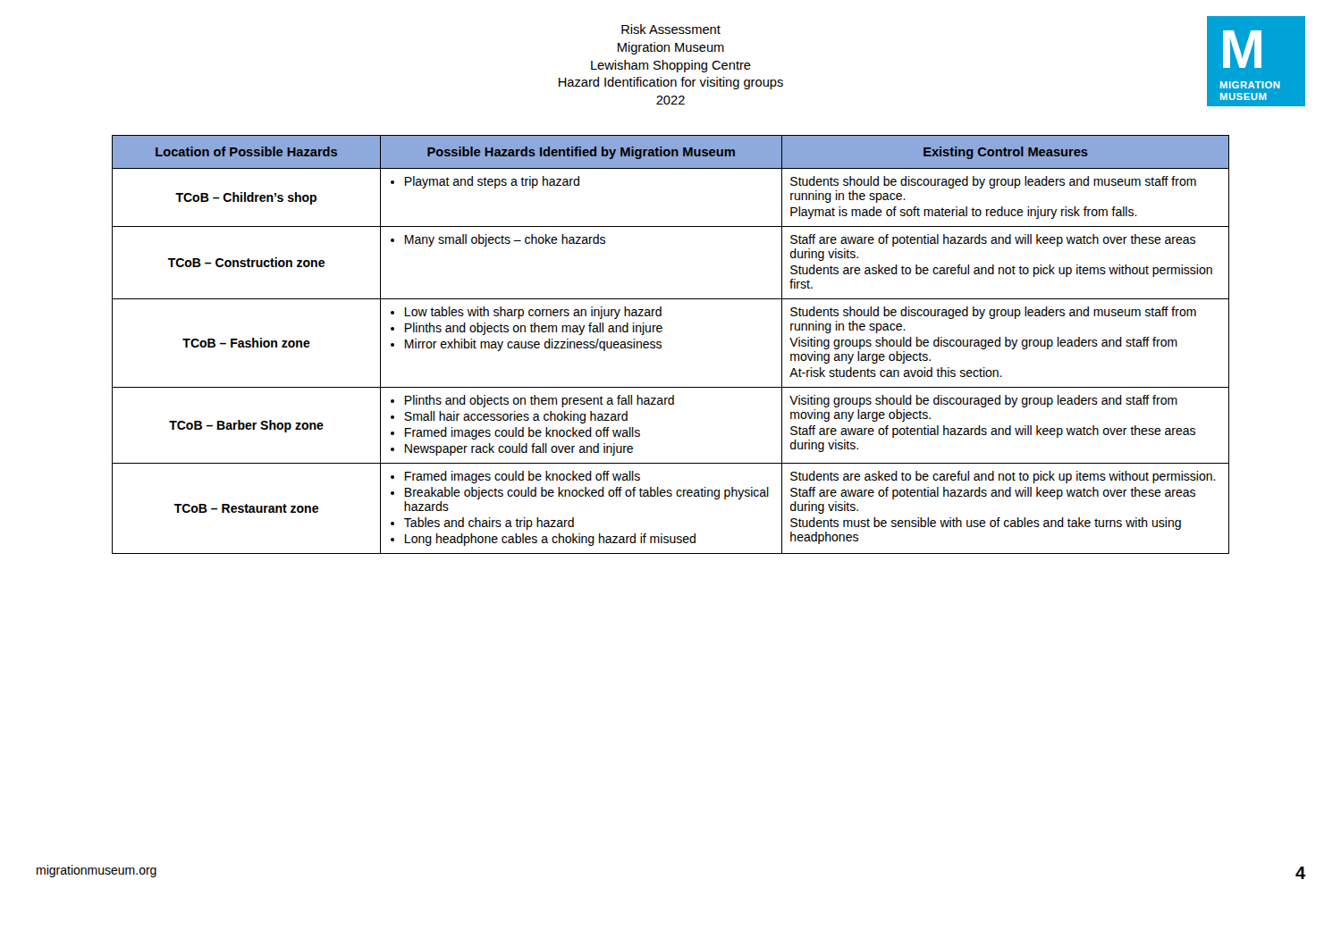M
MIGRATION
MUSEUM
Risk Assessment Migration Museum Lewisham Shopping Centre Hazard Identification for visiting groups 2022
| Location of Possible Hazards | Possible Hazards Identified by Migration Museum | Existing Control Measures |
| --- | --- | --- |
| TCoB – Children’s shop | Playmat and steps a trip hazard | Students should be discouraged by group leaders and museum staff from running in the space. Playmat is made of soft material to reduce injury risk from falls. |
| TCoB – Construction zone | Many small objects – choke hazards | Staff are aware of potential hazards and will keep watch over these areas during visits. Students are asked to be careful and not to pick up items without permission first. |
| TCoB – Fashion zone | Low tables with sharp corners an injury hazard Plinths and objects on them may fall and injure Mirror exhibit may cause dizziness/queasiness | Students should be discouraged by group leaders and museum staff from running in the space. Visiting groups should be discouraged by group leaders and staff from moving any large objects. At-risk students can avoid this section. |
| TCoB – Barber Shop zone | Plinths and objects on them present a fall hazard Small hair accessories a choking hazard Framed images could be knocked off walls Newspaper rack could fall over and injure | Visiting groups should be discouraged by group leaders and staff from moving any large objects. Staff are aware of potential hazards and will keep watch over these areas during visits. |
| TCoB – Restaurant zone | Framed images could be knocked off walls Breakable objects could be knocked off of tables creating physical hazards Tables and chairs a trip hazard Long headphone cables a choking hazard if misused | Students are asked to be careful and not to pick up items without permission. Staff are aware of potential hazards and will keep watch over these areas during visits. Students must be sensible with use of cables and take turns with using headphones |
migrationmuseum.org 4